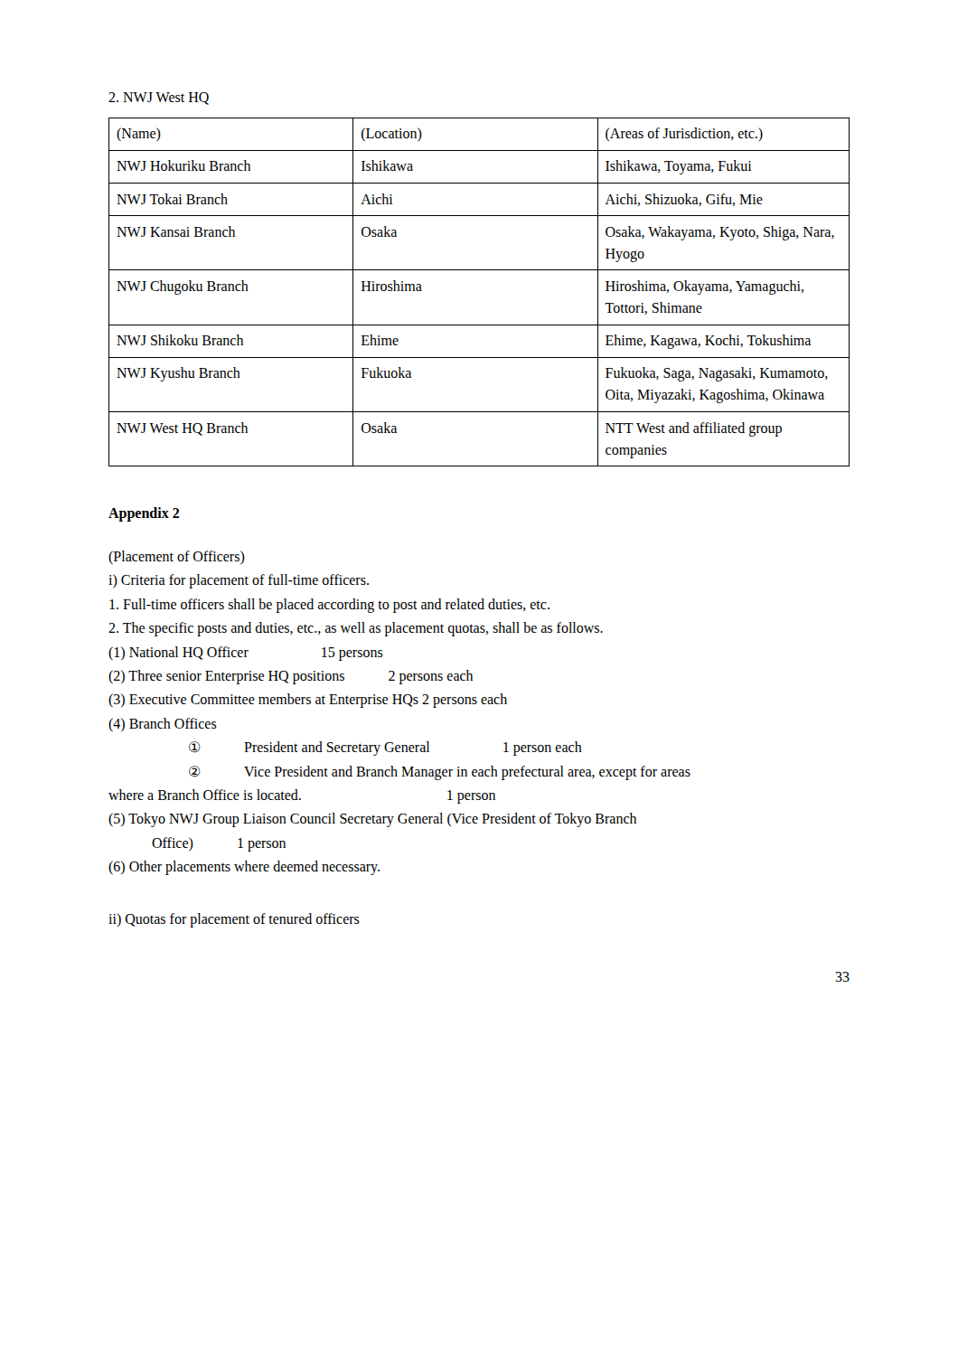2. NWJ West HQ
| (Name) | (Location) | (Areas of Jurisdiction, etc.) |
| NWJ Hokuriku Branch | Ishikawa | Ishikawa, Toyama, Fukui |
| NWJ Tokai Branch | Aichi | Aichi, Shizuoka, Gifu, Mie |
| NWJ Kansai Branch | Osaka | Osaka, Wakayama, Kyoto, Shiga, Nara, Hyogo |
| NWJ Chugoku Branch | Hiroshima | Hiroshima, Okayama, Yamaguchi, Tottori, Shimane |
| NWJ Shikoku Branch | Ehime | Ehime, Kagawa, Kochi, Tokushima |
| NWJ Kyushu Branch | Fukuoka | Fukuoka, Saga, Nagasaki, Kumamoto, Oita, Miyazaki, Kagoshima, Okinawa |
| NWJ West HQ Branch | Osaka | NTT West and affiliated group companies |
Appendix 2
(Placement of Officers)
i) Criteria for placement of full-time officers.
1. Full-time officers shall be placed according to post and related duties, etc.
2. The specific posts and duties, etc., as well as placement quotas, shall be as follows.
(1) National HQ Officer 15 persons
(2) Three senior Enterprise HQ positions 2 persons each
(3) Executive Committee members at Enterprise HQs 2 persons each
(4) Branch Offices
① President and Secretary General 1 person each
② Vice President and Branch Manager in each prefectural area, except for areas
where a Branch Office is located. 1 person
(5) Tokyo NWJ Group Liaison Council Secretary General (Vice President of Tokyo Branch
Office) 1 person
(6) Other placements where deemed necessary.
ii) Quotas for placement of tenured officers
33